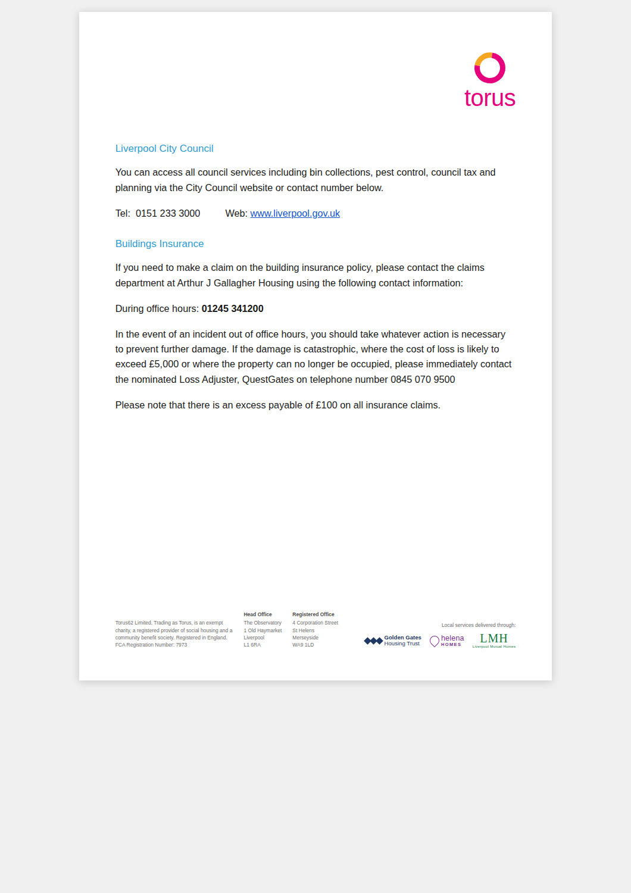torus
Liverpool City Council
You can access all council services including bin collections, pest control, council tax and planning via the City Council website or contact number below.
Tel: 0151 233 3000Web: www.liverpool.gov.uk
Buildings Insurance
If you need to make a claim on the building insurance policy, please contact the claims department at Arthur J Gallagher Housing using the following contact information:
During office hours: 01245 341200
In the event of an incident out of office hours, you should take whatever action is necessary to prevent further damage. If the damage is catastrophic, where the cost of loss is likely to exceed £5,000 or where the property can no longer be occupied, please immediately contact the nominated Loss Adjuster, QuestGates on telephone number 0845 070 9500
Please note that there is an excess payable of £100 on all insurance claims.
Torus62 Limited, Trading as Torus, is an exempt charity, a registered provider of social housing and a community benefit society. Registered in England.
FCA Registration Number: 7973
Head Office The Observatory
1 Old Haymarket
Liverpool
L1 6RA
Registered Office 4 Corporation Street
St Helens
Merseyside
WA9 1LD
Local services delivered through:
Golden GatesHousing Trust
helena
HOMES
LMH
Liverpool Mutual Homes